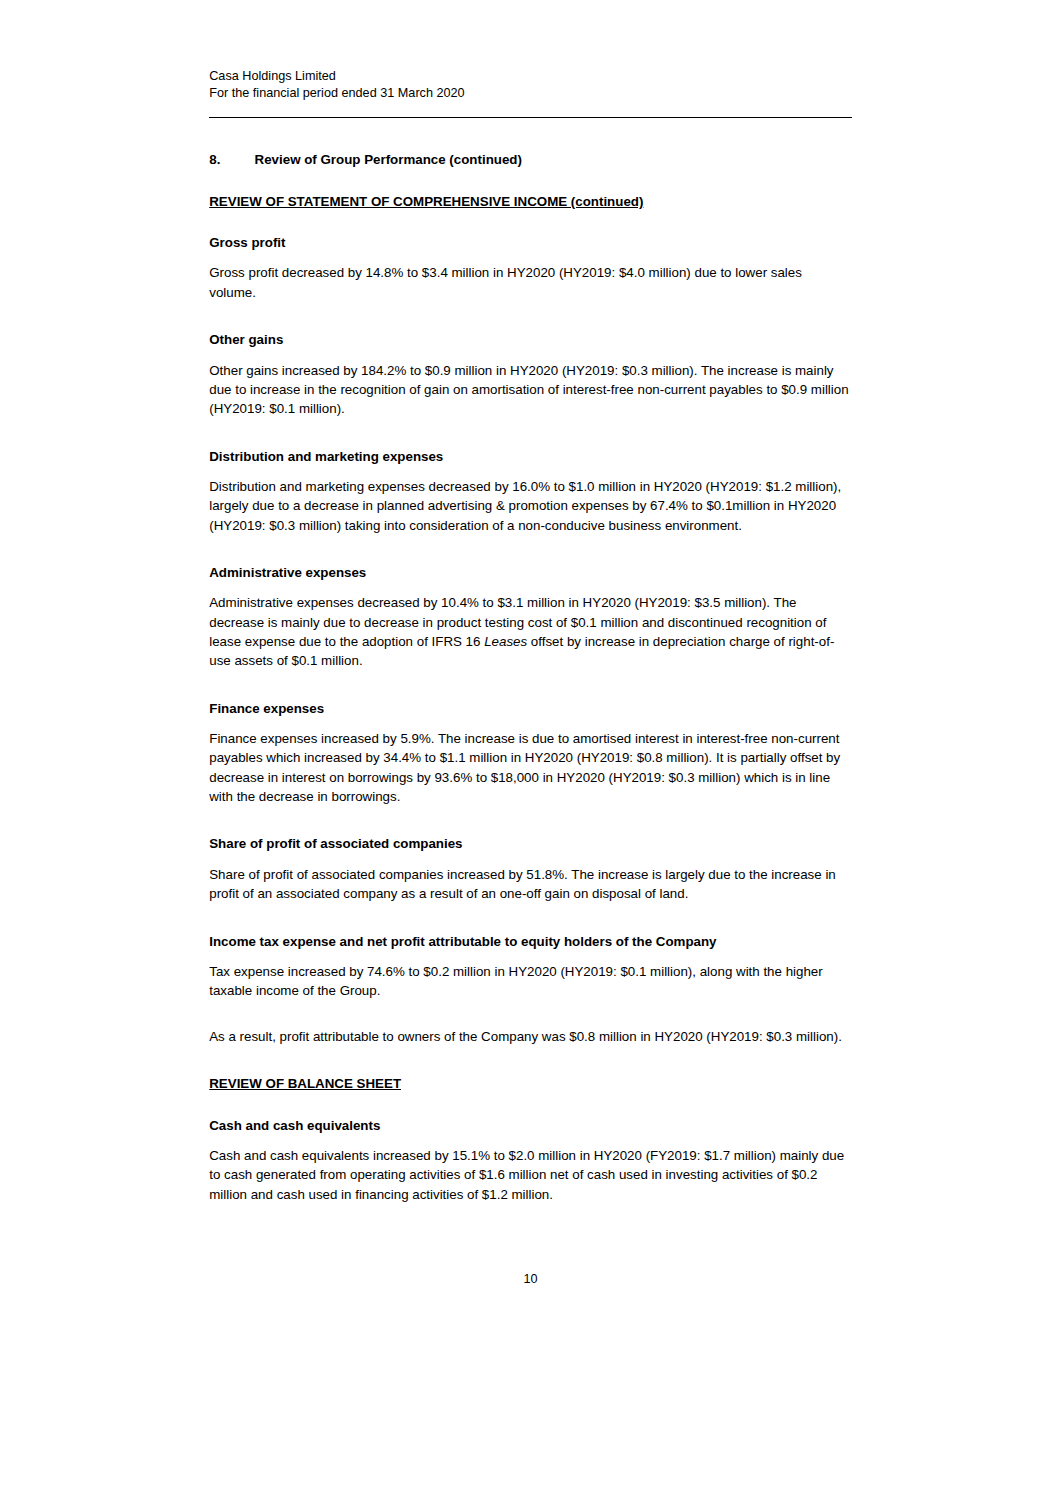Casa Holdings Limited
For the financial period ended 31 March 2020
8. Review of Group Performance (continued)
REVIEW OF STATEMENT OF COMPREHENSIVE INCOME (continued)
Gross profit
Gross profit decreased by 14.8% to $3.4 million in HY2020 (HY2019: $4.0 million) due to lower sales volume.
Other gains
Other gains increased by 184.2% to $0.9 million in HY2020 (HY2019: $0.3 million). The increase is mainly due to increase in the recognition of gain on amortisation of interest-free non-current payables to $0.9 million (HY2019: $0.1 million).
Distribution and marketing expenses
Distribution and marketing expenses decreased by 16.0% to $1.0 million in HY2020 (HY2019: $1.2 million), largely due to a decrease in planned advertising & promotion expenses by 67.4% to $0.1million in HY2020 (HY2019: $0.3 million) taking into consideration of a non-conducive business environment.
Administrative expenses
Administrative expenses decreased by 10.4% to $3.1 million in HY2020 (HY2019: $3.5 million). The decrease is mainly due to decrease in product testing cost of $0.1 million and discontinued recognition of lease expense due to the adoption of IFRS 16 Leases offset by increase in depreciation charge of right-of-use assets of $0.1 million.
Finance expenses
Finance expenses increased by 5.9%. The increase is due to amortised interest in interest-free non-current payables which increased by 34.4% to $1.1 million in HY2020 (HY2019: $0.8 million). It is partially offset by decrease in interest on borrowings by 93.6% to $18,000 in HY2020 (HY2019: $0.3 million) which is in line with the decrease in borrowings.
Share of profit of associated companies
Share of profit of associated companies increased by 51.8%. The increase is largely due to the increase in profit of an associated company as a result of an one-off gain on disposal of land.
Income tax expense and net profit attributable to equity holders of the Company
Tax expense increased by 74.6% to $0.2 million in HY2020 (HY2019: $0.1 million), along with the higher taxable income of the Group.
As a result, profit attributable to owners of the Company was $0.8 million in HY2020 (HY2019: $0.3 million).
REVIEW OF BALANCE SHEET
Cash and cash equivalents
Cash and cash equivalents increased by 15.1% to $2.0 million in HY2020 (FY2019: $1.7 million) mainly due to cash generated from operating activities of $1.6 million net of cash used in investing activities of $0.2 million and cash used in financing activities of $1.2 million.
10